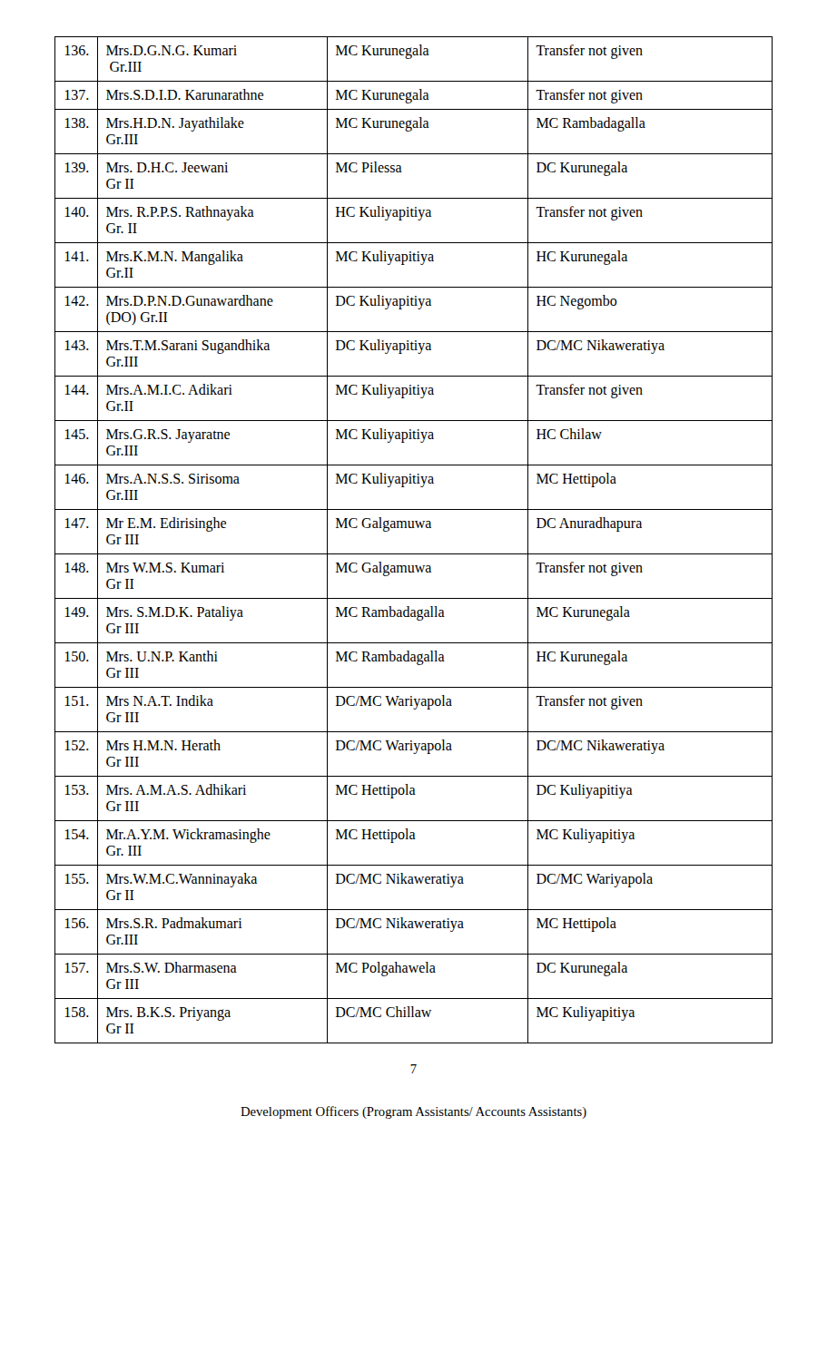| 136. | Mrs.D.G.N.G. Kumari Gr.III | MC Kurunegala | Transfer not given |
| 137. | Mrs.S.D.I.D. Karunarathne | MC Kurunegala | Transfer not given |
| 138. | Mrs.H.D.N. Jayathilake Gr.III | MC Kurunegala | MC Rambadagalla |
| 139. | Mrs. D.H.C. Jeewani Gr II | MC Pilessa | DC Kurunegala |
| 140. | Mrs. R.P.P.S. Rathnayaka Gr. II | HC Kuliyapitiya | Transfer not given |
| 141. | Mrs.K.M.N. Mangalika Gr.II | MC Kuliyapitiya | HC Kurunegala |
| 142. | Mrs.D.P.N.D.Gunawardhane (DO) Gr.II | DC Kuliyapitiya | HC Negombo |
| 143. | Mrs.T.M.Sarani Sugandhika Gr.III | DC Kuliyapitiya | DC/MC Nikaweratiya |
| 144. | Mrs.A.M.I.C. Adikari Gr.II | MC Kuliyapitiya | Transfer not given |
| 145. | Mrs.G.R.S. Jayaratne Gr.III | MC Kuliyapitiya | HC Chilaw |
| 146. | Mrs.A.N.S.S. Sirisoma Gr.III | MC Kuliyapitiya | MC Hettipola |
| 147. | Mr E.M. Edirisinghe Gr III | MC Galgamuwa | DC Anuradhapura |
| 148. | Mrs W.M.S. Kumari Gr II | MC Galgamuwa | Transfer not given |
| 149. | Mrs. S.M.D.K. Pataliya Gr III | MC Rambadagalla | MC Kurunegala |
| 150. | Mrs. U.N.P. Kanthi Gr III | MC Rambadagalla | HC Kurunegala |
| 151. | Mrs N.A.T. Indika Gr III | DC/MC Wariyapola | Transfer not given |
| 152. | Mrs H.M.N. Herath Gr III | DC/MC Wariyapola | DC/MC Nikaweratiya |
| 153. | Mrs. A.M.A.S. Adhikari Gr III | MC Hettipola | DC Kuliyapitiya |
| 154. | Mr.A.Y.M. Wickramasinghe Gr. III | MC Hettipola | MC Kuliyapitiya |
| 155. | Mrs.W.M.C.Wanninayaka Gr II | DC/MC Nikaweratiya | DC/MC Wariyapola |
| 156. | Mrs.S.R. Padmakumari Gr.III | DC/MC Nikaweratiya | MC Hettipola |
| 157. | Mrs.S.W. Dharmasena Gr III | MC Polgahawela | DC Kurunegala |
| 158. | Mrs. B.K.S. Priyanga Gr II | DC/MC Chillaw | MC Kuliyapitiya |
7
Development Officers (Program Assistants/ Accounts Assistants)